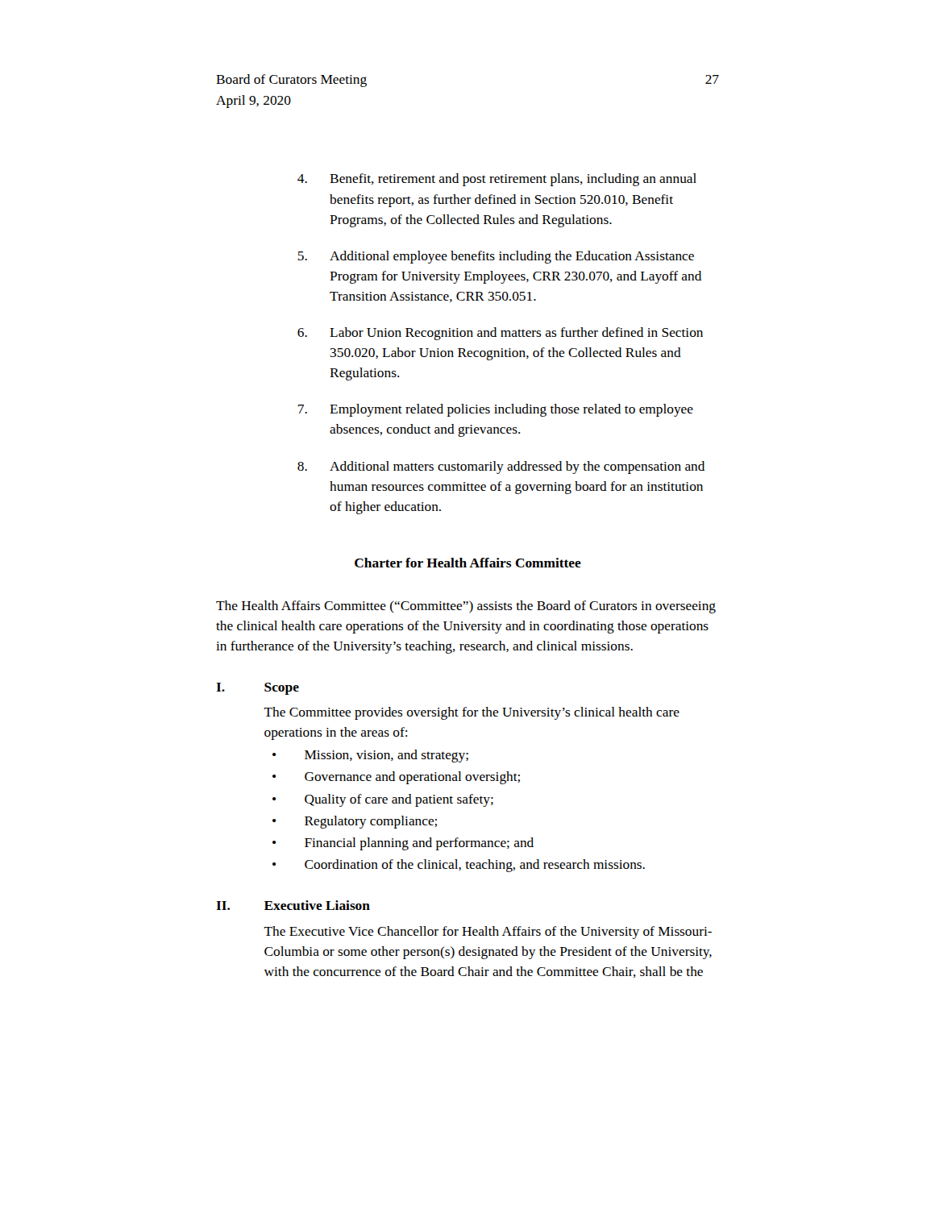Board of Curators Meeting
April 9, 2020
27
4. Benefit, retirement and post retirement plans, including an annual benefits report, as further defined in Section 520.010, Benefit Programs, of the Collected Rules and Regulations.
5. Additional employee benefits including the Education Assistance Program for University Employees, CRR 230.070, and Layoff and Transition Assistance, CRR 350.051.
6. Labor Union Recognition and matters as further defined in Section 350.020, Labor Union Recognition, of the Collected Rules and Regulations.
7. Employment related policies including those related to employee absences, conduct and grievances.
8. Additional matters customarily addressed by the compensation and human resources committee of a governing board for an institution of higher education.
Charter for Health Affairs Committee
The Health Affairs Committee (“Committee”) assists the Board of Curators in overseeing the clinical health care operations of the University and in coordinating those operations in furtherance of the University’s teaching, research, and clinical missions.
I. Scope
The Committee provides oversight for the University’s clinical health care operations in the areas of:
•Mission, vision, and strategy;
•Governance and operational oversight;
•Quality of care and patient safety;
•Regulatory compliance;
•Financial planning and performance; and
•Coordination of the clinical, teaching, and research missions.
II. Executive Liaison
The Executive Vice Chancellor for Health Affairs of the University of Missouri-Columbia or some other person(s) designated by the President of the University, with the concurrence of the Board Chair and the Committee Chair, shall be the